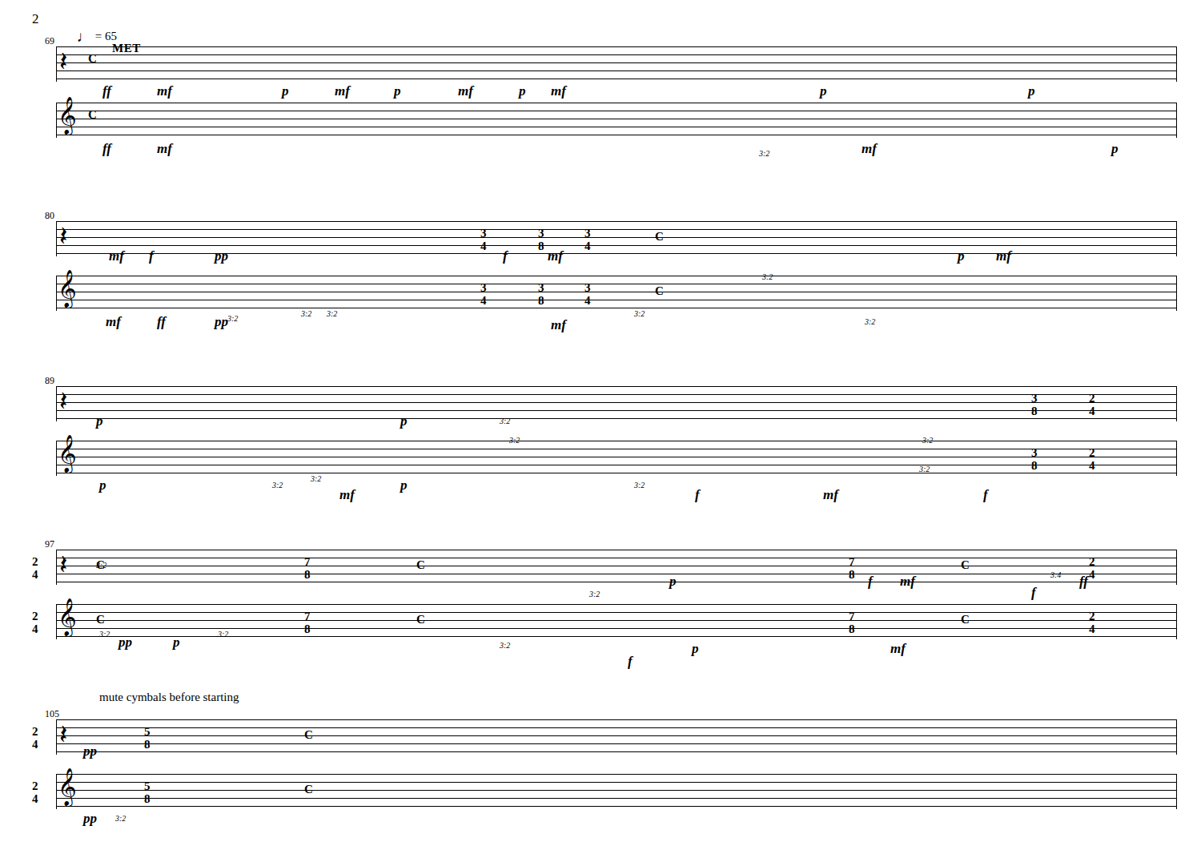2
♩ = 65
MET
69
𝄽
C
𝄞
C
ff
mf
p
mf
p
mf
p
mf
p
p
ff
mf
mf
p
3:2
80
𝄽
𝄞
3
4
3
8
3
4
C
3
4
3
8
3
4
C
mf
f
pp
f
mf
p
mf
mf
ff
pp
mf
3:2
3:2
3:2
3:2
3:2
3:2
89
𝄽
𝄞
3
8
2
4
3
8
2
4
p
p
3:2
p
mf
p
f
mf
f
3:2
3:2
3:2
3:2
3:2
3:2
97
𝄽
𝄞
2
4
C
7
8
C
7
8
C
2
4
2
4
C
7
8
C
7
8
C
2
4
p
f
mf
f
ff
3:2
3:2
3:4
pp
p
f
p
mf
3:2
3:2
3:2
mute cymbals before starting
105
𝄽
𝄞
2
4
5
8
C
2
4
5
8
C
pp
pp
3:2